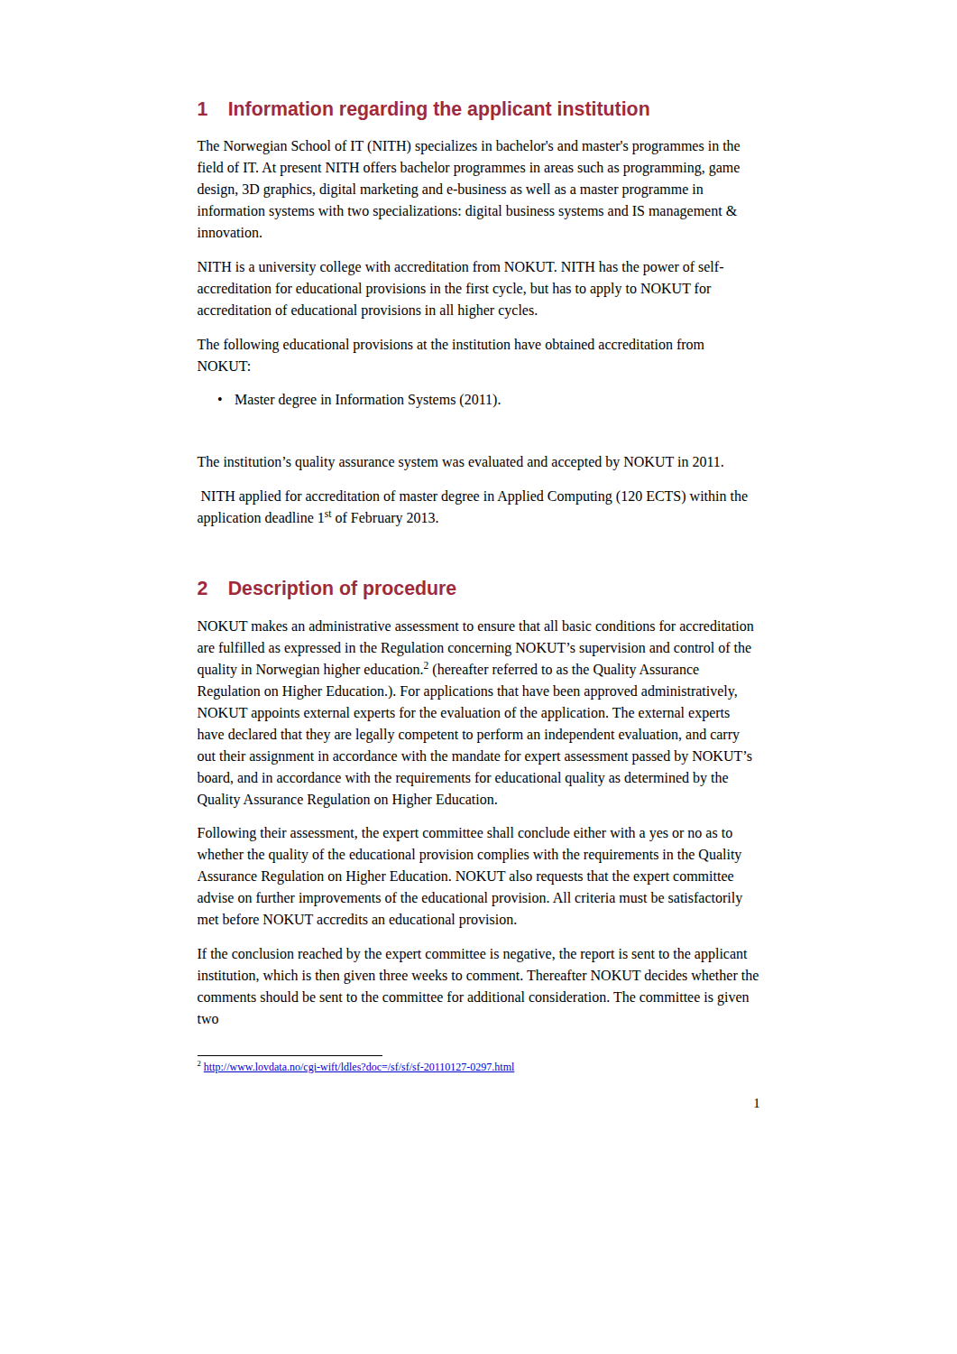1 Information regarding the applicant institution
The Norwegian School of IT (NITH) specializes in bachelor's and master's programmes in the field of IT. At present NITH offers bachelor programmes in areas such as programming, game design, 3D graphics, digital marketing and e-business as well as a master programme in information systems with two specializations: digital business systems and IS management & innovation.
NITH is a university college with accreditation from NOKUT. NITH has the power of self-accreditation for educational provisions in the first cycle, but has to apply to NOKUT for accreditation of educational provisions in all higher cycles.
The following educational provisions at the institution have obtained accreditation from NOKUT:
Master degree in Information Systems (2011).
The institution’s quality assurance system was evaluated and accepted by NOKUT in 2011.
NITH applied for accreditation of master degree in Applied Computing (120 ECTS) within the application deadline 1st of February 2013.
2 Description of procedure
NOKUT makes an administrative assessment to ensure that all basic conditions for accreditation are fulfilled as expressed in the Regulation concerning NOKUT’s supervision and control of the quality in Norwegian higher education.2 (hereafter referred to as the Quality Assurance Regulation on Higher Education.). For applications that have been approved administratively, NOKUT appoints external experts for the evaluation of the application. The external experts have declared that they are legally competent to perform an independent evaluation, and carry out their assignment in accordance with the mandate for expert assessment passed by NOKUT’s board, and in accordance with the requirements for educational quality as determined by the Quality Assurance Regulation on Higher Education.
Following their assessment, the expert committee shall conclude either with a yes or no as to whether the quality of the educational provision complies with the requirements in the Quality Assurance Regulation on Higher Education. NOKUT also requests that the expert committee advise on further improvements of the educational provision. All criteria must be satisfactorily met before NOKUT accredits an educational provision.
If the conclusion reached by the expert committee is negative, the report is sent to the applicant institution, which is then given three weeks to comment. Thereafter NOKUT decides whether the comments should be sent to the committee for additional consideration. The committee is given two
2 http://www.lovdata.no/cgi-wift/ldles?doc=/sf/sf/sf-20110127-0297.html
1